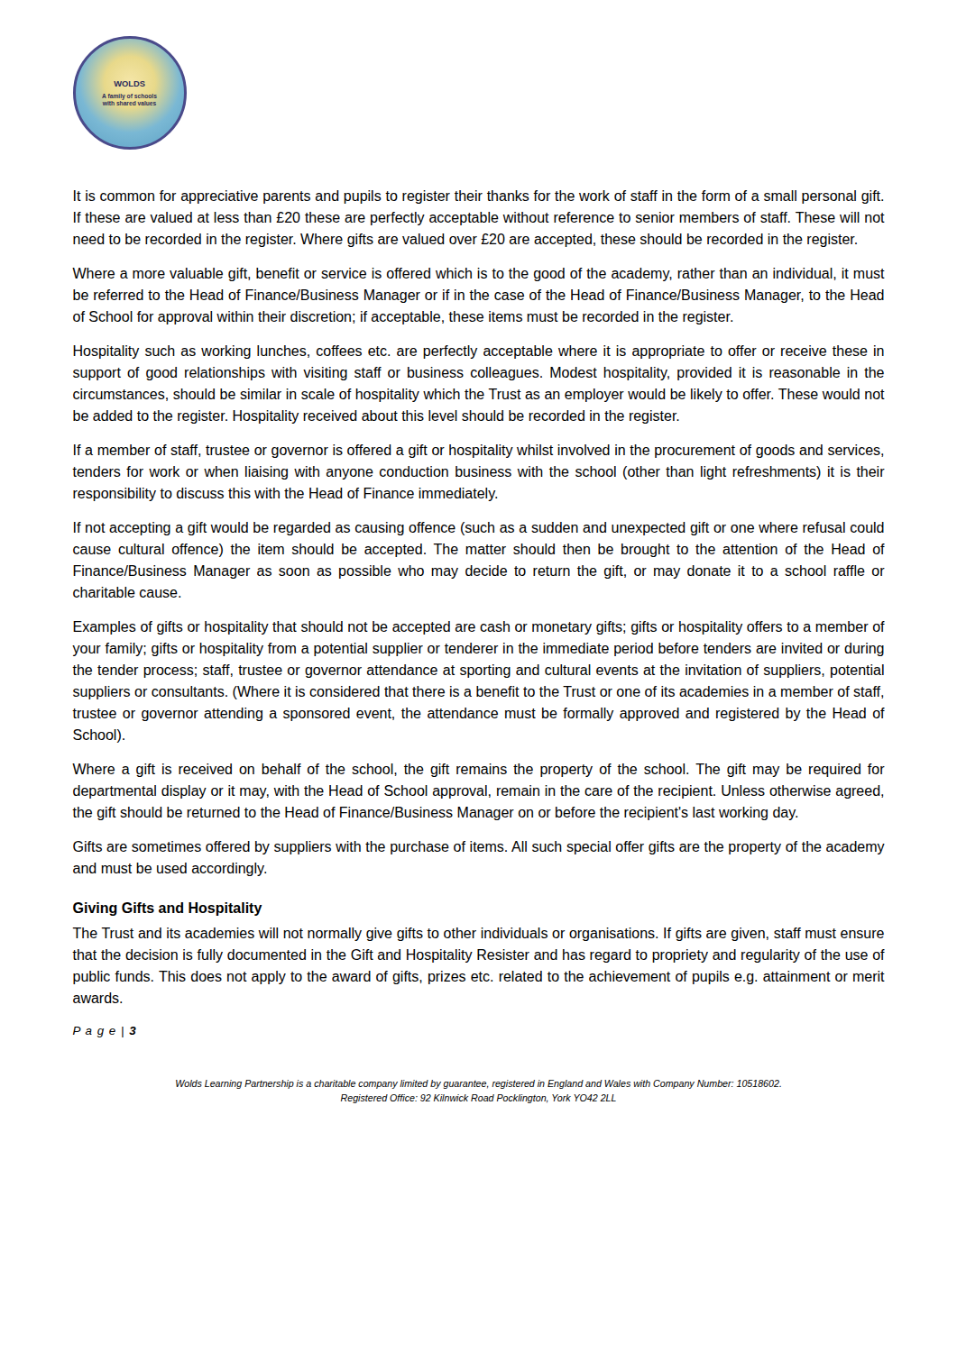WOLDS
A family of schools
with shared values
It is common for appreciative parents and pupils to register their thanks for the work of staff in the form of a small personal gift. If these are valued at less than £20 these are perfectly acceptable without reference to senior members of staff. These will not need to be recorded in the register. Where gifts are valued over £20 are accepted, these should be recorded in the register.
Where a more valuable gift, benefit or service is offered which is to the good of the academy, rather than an individual, it must be referred to the Head of Finance/Business Manager or if in the case of the Head of Finance/Business Manager, to the Head of School for approval within their discretion; if acceptable, these items must be recorded in the register.
Hospitality such as working lunches, coffees etc. are perfectly acceptable where it is appropriate to offer or receive these in support of good relationships with visiting staff or business colleagues. Modest hospitality, provided it is reasonable in the circumstances, should be similar in scale of hospitality which the Trust as an employer would be likely to offer. These would not be added to the register. Hospitality received about this level should be recorded in the register.
If a member of staff, trustee or governor is offered a gift or hospitality whilst involved in the procurement of goods and services, tenders for work or when liaising with anyone conduction business with the school (other than light refreshments) it is their responsibility to discuss this with the Head of Finance immediately.
If not accepting a gift would be regarded as causing offence (such as a sudden and unexpected gift or one where refusal could cause cultural offence) the item should be accepted. The matter should then be brought to the attention of the Head of Finance/Business Manager as soon as possible who may decide to return the gift, or may donate it to a school raffle or charitable cause.
Examples of gifts or hospitality that should not be accepted are cash or monetary gifts; gifts or hospitality offers to a member of your family; gifts or hospitality from a potential supplier or tenderer in the immediate period before tenders are invited or during the tender process; staff, trustee or governor attendance at sporting and cultural events at the invitation of suppliers, potential suppliers or consultants. (Where it is considered that there is a benefit to the Trust or one of its academies in a member of staff, trustee or governor attending a sponsored event, the attendance must be formally approved and registered by the Head of School).
Where a gift is received on behalf of the school, the gift remains the property of the school. The gift may be required for departmental display or it may, with the Head of School approval, remain in the care of the recipient. Unless otherwise agreed, the gift should be returned to the Head of Finance/Business Manager on or before the recipient's last working day.
Gifts are sometimes offered by suppliers with the purchase of items. All such special offer gifts are the property of the academy and must be used accordingly.
Giving Gifts and Hospitality
The Trust and its academies will not normally give gifts to other individuals or organisations. If gifts are given, staff must ensure that the decision is fully documented in the Gift and Hospitality Resister and has regard to propriety and regularity of the use of public funds. This does not apply to the award of gifts, prizes etc. related to the achievement of pupils e.g. attainment or merit awards.
P a g e | 3
Wolds Learning Partnership is a charitable company limited by guarantee, registered in England and Wales with Company Number: 10518602.
Registered Office: 92 Kilnwick Road Pocklington, York YO42 2LL